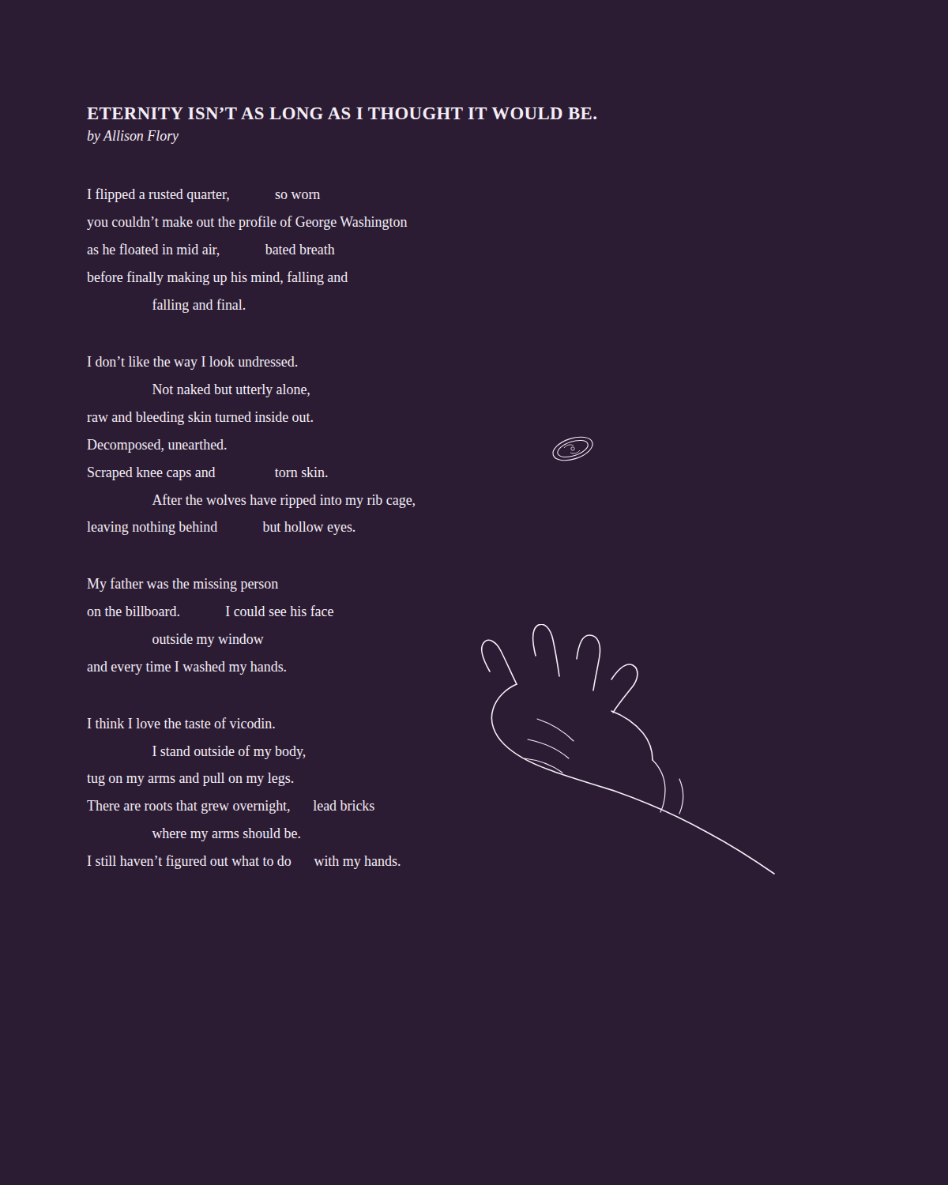Eternity Isn’t As Long As I Thought It Would Be.
by Allison Flory
I flipped a rusted quarter, so worn you couldn’t make out the profile of George Washington as he floated in mid air, bated breath before finally making up his mind, falling and falling and final.
I don’t like the way I look undressed. Not naked but utterly alone, raw and bleeding skin turned inside out. Decomposed, unearthed. Scraped knee caps and torn skin. After the wolves have ripped into my rib cage, leaving nothing behind but hollow eyes.
My father was the missing person on the billboard. I could see his face outside my window and every time I washed my hands.
I think I love the taste of vicodin. I stand outside of my body, tug on my arms and pull on my legs. There are roots that grew overnight, lead bricks where my arms should be. I still haven’t figured out what to do with my hands.